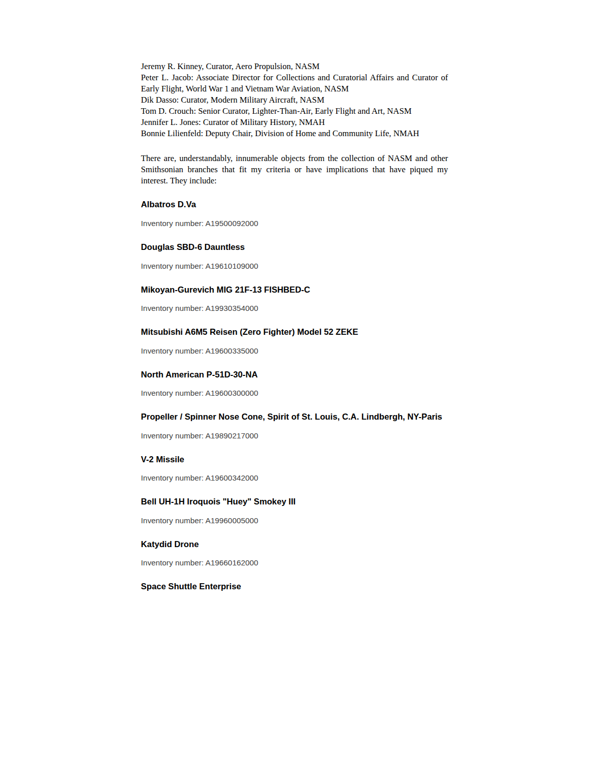Jeremy R. Kinney, Curator, Aero Propulsion, NASM
Peter L. Jacob: Associate Director for Collections and Curatorial Affairs and Curator of Early Flight, World War 1 and Vietnam War Aviation, NASM
Dik Dasso: Curator, Modern Military Aircraft, NASM
Tom D. Crouch: Senior Curator, Lighter-Than-Air, Early Flight and Art, NASM
Jennifer L. Jones: Curator of Military History, NMAH
Bonnie Lilienfeld: Deputy Chair, Division of Home and Community Life, NMAH
There are, understandably, innumerable objects from the collection of NASM and other Smithsonian branches that fit my criteria or have implications that have piqued my interest. They include:
Albatros D.Va
Inventory number: A19500092000
Douglas SBD-6 Dauntless
Inventory number: A19610109000
Mikoyan-Gurevich MIG 21F-13 FISHBED-C
Inventory number: A19930354000
Mitsubishi A6M5 Reisen (Zero Fighter) Model 52 ZEKE
Inventory number: A19600335000
North American P-51D-30-NA
Inventory number: A19600300000
Propeller / Spinner Nose Cone, Spirit of St. Louis, C.A. Lindbergh, NY-Paris
Inventory number: A19890217000
V-2 Missile
Inventory number: A19600342000
Bell UH-1H Iroquois "Huey" Smokey III
Inventory number: A19960005000
Katydid Drone
Inventory number: A19660162000
Space Shuttle Enterprise